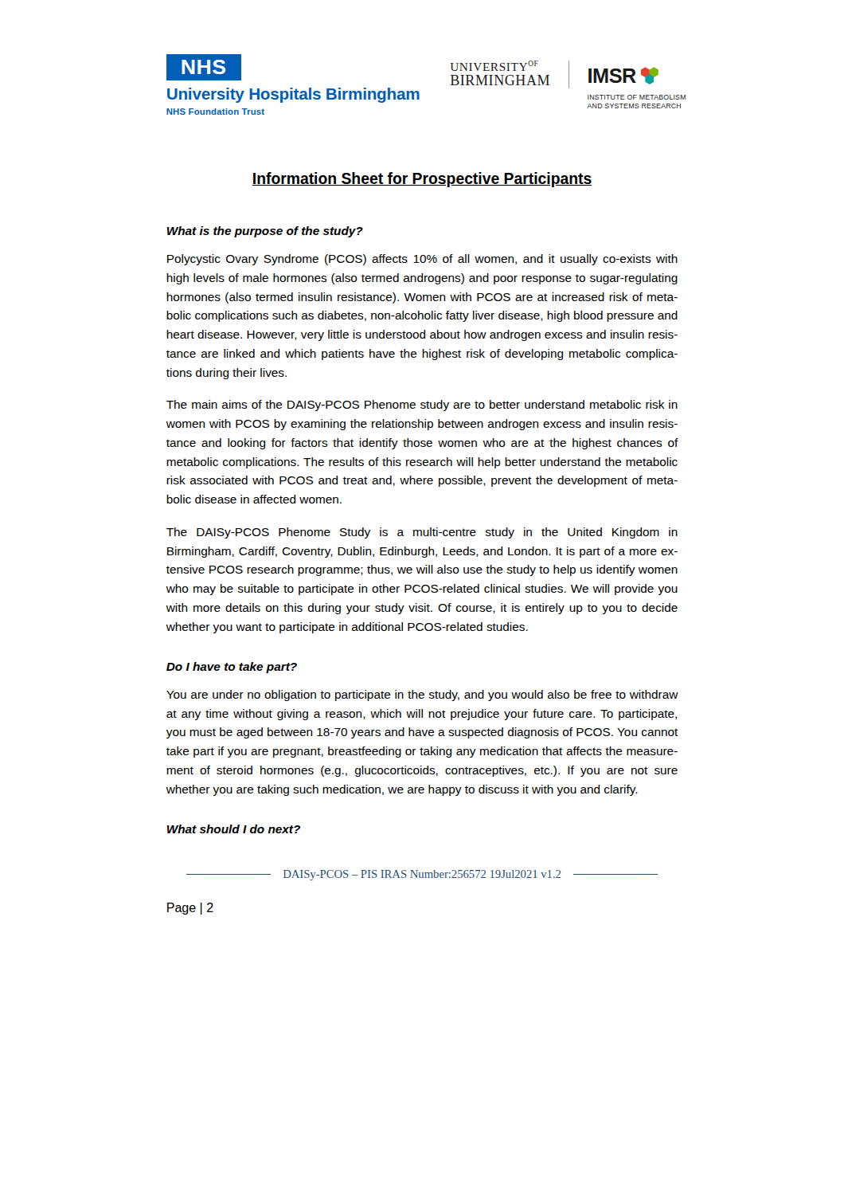NHS
University Hospitals Birmingham
NHS Foundation Trust
UNIVERSITYOF
BIRMINGHAM
IMSR
Institute of Metabolism
and Systems Research
Information Sheet for Prospective Participants
What is the purpose of the study?
Polycystic Ovary Syndrome (PCOS) affects 10% of all women, and it usually co-exists with high levels of male hormones (also termed androgens) and poor response to sugar-regulating hormones (also termed insulin resistance). Women with PCOS are at increased risk of metabolic complications such as diabetes, non-alcoholic fatty liver disease, high blood pressure and heart disease. However, very little is understood about how androgen excess and insulin resistance are linked and which patients have the highest risk of developing metabolic complications during their lives.
The main aims of the DAISy-PCOS Phenome study are to better understand metabolic risk in women with PCOS by examining the relationship between androgen excess and insulin resistance and looking for factors that identify those women who are at the highest chances of metabolic complications. The results of this research will help better understand the metabolic risk associated with PCOS and treat and, where possible, prevent the development of metabolic disease in affected women.
The DAISy-PCOS Phenome Study is a multi-centre study in the United Kingdom in Birmingham, Cardiff, Coventry, Dublin, Edinburgh, Leeds, and London. It is part of a more extensive PCOS research programme; thus, we will also use the study to help us identify women who may be suitable to participate in other PCOS-related clinical studies. We will provide you with more details on this during your study visit. Of course, it is entirely up to you to decide whether you want to participate in additional PCOS-related studies.
Do I have to take part?
You are under no obligation to participate in the study, and you would also be free to withdraw at any time without giving a reason, which will not prejudice your future care. To participate, you must be aged between 18-70 years and have a suspected diagnosis of PCOS. You cannot take part if you are pregnant, breastfeeding or taking any medication that affects the measurement of steroid hormones (e.g., glucocorticoids, contraceptives, etc.). If you are not sure whether you are taking such medication, we are happy to discuss it with you and clarify.
What should I do next?
DAISy-PCOS – PIS IRAS Number:256572 19Jul2021 v1.2
Page | 2